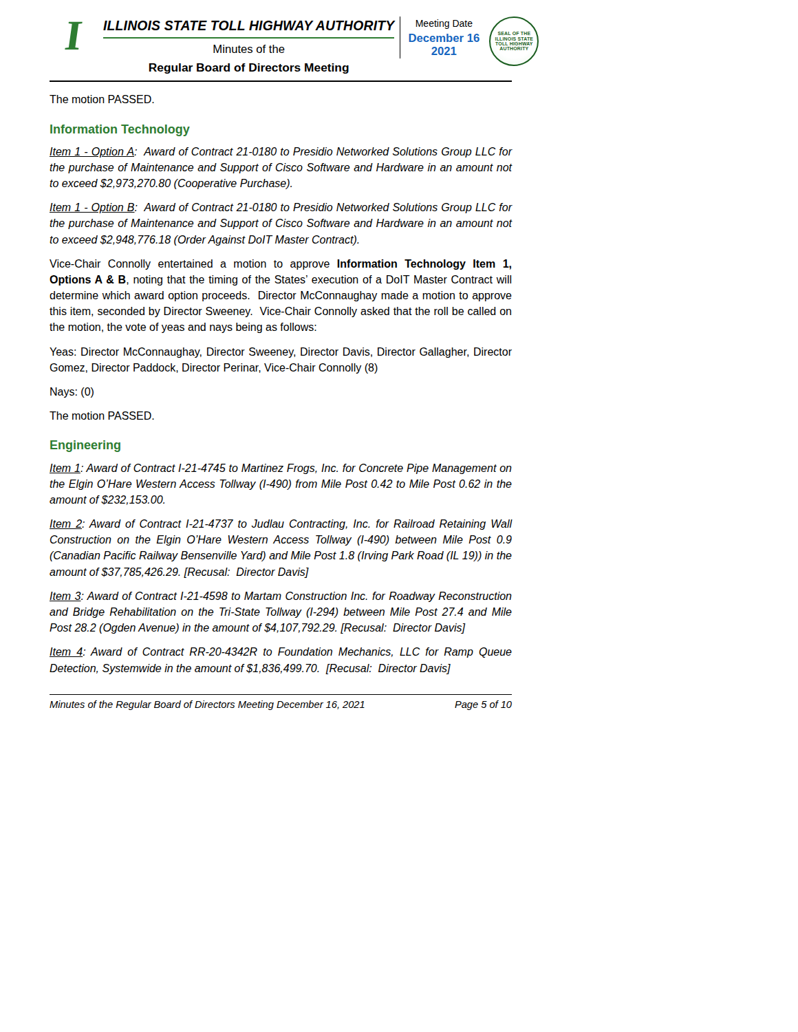I
ILLINOIS STATE TOLL HIGHWAY AUTHORITY
Minutes of the
Regular Board of Directors Meeting
Meeting Date December 16
2021
SEAL OF THE ILLINOIS STATE TOLL HIGHWAY AUTHORITY
The motion PASSED.
Information Technology
Item 1 - Option A: Award of Contract 21-0180 to Presidio Networked Solutions Group LLC for the purchase of Maintenance and Support of Cisco Software and Hardware in an amount not to exceed $2,973,270.80 (Cooperative Purchase).
Item 1 - Option B: Award of Contract 21-0180 to Presidio Networked Solutions Group LLC for the purchase of Maintenance and Support of Cisco Software and Hardware in an amount not to exceed $2,948,776.18 (Order Against DoIT Master Contract).
Vice-Chair Connolly entertained a motion to approve Information Technology Item 1, Options A & B, noting that the timing of the States’ execution of a DoIT Master Contract will determine which award option proceeds. Director McConnaughay made a motion to approve this item, seconded by Director Sweeney. Vice-Chair Connolly asked that the roll be called on the motion, the vote of yeas and nays being as follows:
Yeas: Director McConnaughay, Director Sweeney, Director Davis, Director Gallagher, Director Gomez, Director Paddock, Director Perinar, Vice-Chair Connolly (8)
Nays: (0)
The motion PASSED.
Engineering
Item 1: Award of Contract I-21-4745 to Martinez Frogs, Inc. for Concrete Pipe Management on the Elgin O’Hare Western Access Tollway (I-490) from Mile Post 0.42 to Mile Post 0.62 in the amount of $232,153.00.
Item 2: Award of Contract I-21-4737 to Judlau Contracting, Inc. for Railroad Retaining Wall Construction on the Elgin O’Hare Western Access Tollway (I-490) between Mile Post 0.9 (Canadian Pacific Railway Bensenville Yard) and Mile Post 1.8 (Irving Park Road (IL 19)) in the amount of $37,785,426.29. [Recusal: Director Davis]
Item 3: Award of Contract I-21-4598 to Martam Construction Inc. for Roadway Reconstruction and Bridge Rehabilitation on the Tri-State Tollway (I-294) between Mile Post 27.4 and Mile Post 28.2 (Ogden Avenue) in the amount of $4,107,792.29. [Recusal: Director Davis]
Item 4: Award of Contract RR-20-4342R to Foundation Mechanics, LLC for Ramp Queue Detection, Systemwide in the amount of $1,836,499.70. [Recusal: Director Davis]
Minutes of the Regular Board of Directors Meeting December 16, 2021 Page 5 of 10